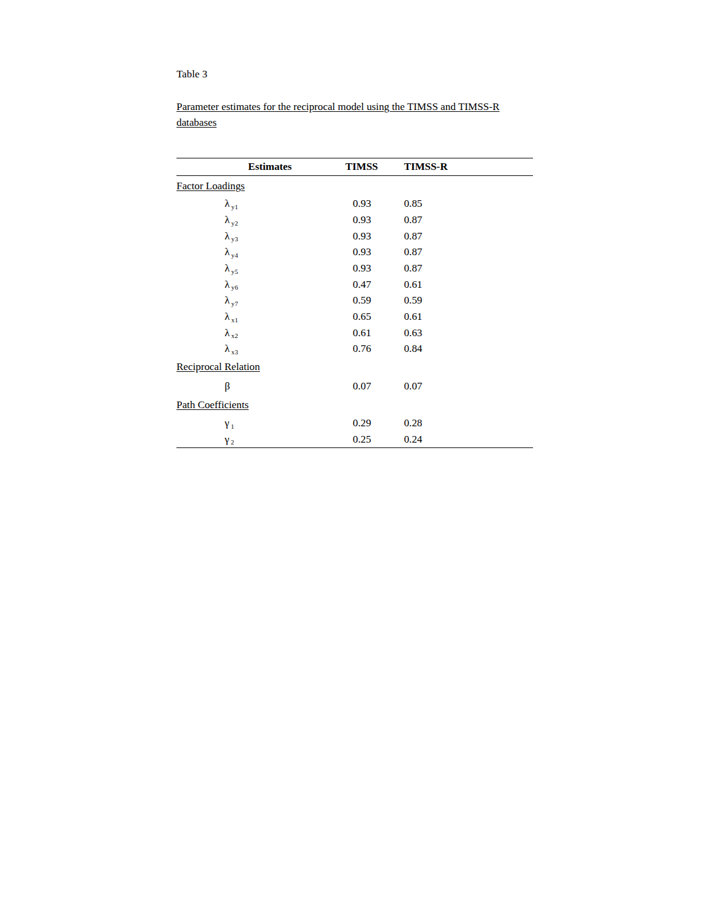Table 3
Parameter estimates for the reciprocal model using the TIMSS and TIMSS-R databases
| Estimates | TIMSS | TIMSS-R | |
| --- | --- | --- | --- |
| Factor Loadings | | | |
| λ y1 | 0.93 | 0.85 | |
| λ y2 | 0.93 | 0.87 | |
| λ y3 | 0.93 | 0.87 | |
| λ y4 | 0.93 | 0.87 | |
| λ y5 | 0.93 | 0.87 | |
| λ y6 | 0.47 | 0.61 | |
| λ y7 | 0.59 | 0.59 | |
| λ x1 | 0.65 | 0.61 | |
| λ x2 | 0.61 | 0.63 | |
| λ x3 | 0.76 | 0.84 | |
| Reciprocal Relation | | | |
| β | 0.07 | 0.07 | |
| Path Coefficients | | | |
| γ 1 | 0.29 | 0.28 | |
| γ 2 | 0.25 | 0.24 | |